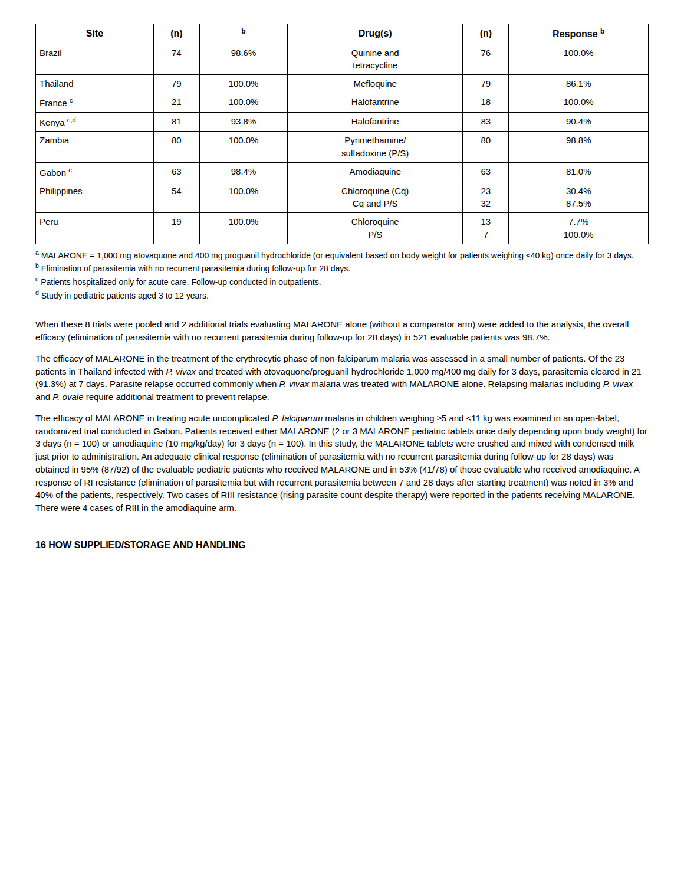| Site | (n) | b | Drug(s) | (n) | Response b |
| --- | --- | --- | --- | --- | --- |
| Brazil | 74 | 98.6% | Quinine and tetracycline | 76 | 100.0% |
| Thailand | 79 | 100.0% | Mefloquine | 79 | 86.1% |
| France c | 21 | 100.0% | Halofantrine | 18 | 100.0% |
| Kenya c,d | 81 | 93.8% | Halofantrine | 83 | 90.4% |
| Zambia | 80 | 100.0% | Pyrimethamine/ sulfadoxine (P/S) | 80 | 98.8% |
| Gabon c | 63 | 98.4% | Amodiaquine | 63 | 81.0% |
| Philippines | 54 | 100.0% | Chloroquine (Cq) Cq and P/S | 23 32 | 30.4% 87.5% |
| Peru | 19 | 100.0% | Chloroquine P/S | 13 7 | 7.7% 100.0% |
a MALARONE = 1,000 mg atovaquone and 400 mg proguanil hydrochloride (or equivalent based on body weight for patients weighing ≤40 kg) once daily for 3 days.
b Elimination of parasitemia with no recurrent parasitemia during follow-up for 28 days.
c Patients hospitalized only for acute care. Follow-up conducted in outpatients.
d Study in pediatric patients aged 3 to 12 years.
When these 8 trials were pooled and 2 additional trials evaluating MALARONE alone (without a comparator arm) were added to the analysis, the overall efficacy (elimination of parasitemia with no recurrent parasitemia during follow-up for 28 days) in 521 evaluable patients was 98.7%.
The efficacy of MALARONE in the treatment of the erythrocytic phase of non-falciparum malaria was assessed in a small number of patients. Of the 23 patients in Thailand infected with P. vivax and treated with atovaquone/proguanil hydrochloride 1,000 mg/400 mg daily for 3 days, parasitemia cleared in 21 (91.3%) at 7 days. Parasite relapse occurred commonly when P. vivax malaria was treated with MALARONE alone. Relapsing malarias including P. vivax and P. ovale require additional treatment to prevent relapse.
The efficacy of MALARONE in treating acute uncomplicated P. falciparum malaria in children weighing ≥5 and <11 kg was examined in an open-label, randomized trial conducted in Gabon. Patients received either MALARONE (2 or 3 MALARONE pediatric tablets once daily depending upon body weight) for 3 days (n = 100) or amodiaquine (10 mg/kg/day) for 3 days (n = 100). In this study, the MALARONE tablets were crushed and mixed with condensed milk just prior to administration. An adequate clinical response (elimination of parasitemia with no recurrent parasitemia during follow-up for 28 days) was obtained in 95% (87/92) of the evaluable pediatric patients who received MALARONE and in 53% (41/78) of those evaluable who received amodiaquine. A response of RI resistance (elimination of parasitemia but with recurrent parasitemia between 7 and 28 days after starting treatment) was noted in 3% and 40% of the patients, respectively. Two cases of RIII resistance (rising parasite count despite therapy) were reported in the patients receiving MALARONE. There were 4 cases of RIII in the amodiaquine arm.
16 HOW SUPPLIED/STORAGE AND HANDLING